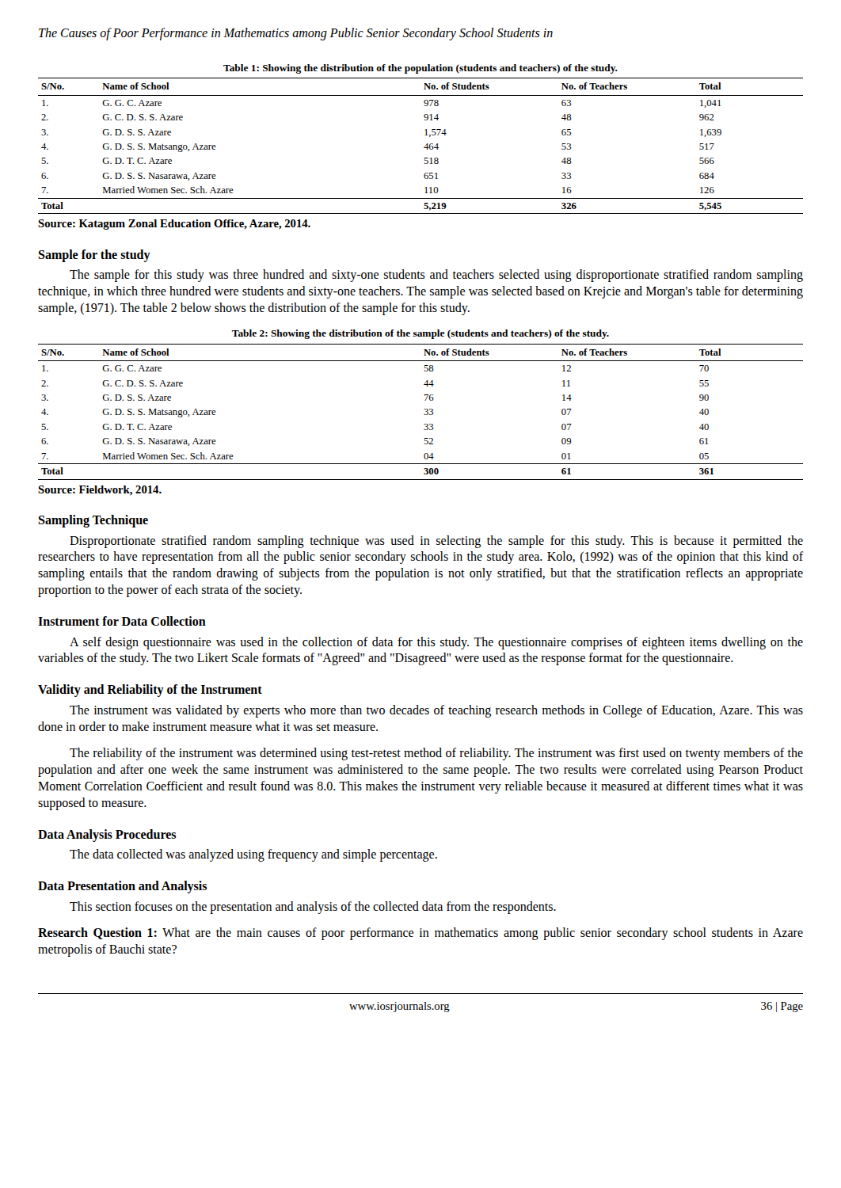The Causes of Poor Performance in Mathematics among Public Senior Secondary School Students in
Table 1: Showing the distribution of the population (students and teachers) of the study.
| S/No. | Name of School | No. of Students | No. of Teachers | Total |
| --- | --- | --- | --- | --- |
| 1. | G. G. C. Azare | 978 | 63 | 1,041 |
| 2. | G. C. D. S. S. Azare | 914 | 48 | 962 |
| 3. | G. D. S. S. Azare | 1,574 | 65 | 1,639 |
| 4. | G. D. S. S. Matsango, Azare | 464 | 53 | 517 |
| 5. | G. D. T. C. Azare | 518 | 48 | 566 |
| 6. | G. D. S. S. Nasarawa, Azare | 651 | 33 | 684 |
| 7. | Married Women Sec. Sch. Azare | 110 | 16 | 126 |
| Total | | 5,219 | 326 | 5,545 |
Source: Katagum Zonal Education Office, Azare, 2014.
Sample for the study
The sample for this study was three hundred and sixty-one students and teachers selected using disproportionate stratified random sampling technique, in which three hundred were students and sixty-one teachers. The sample was selected based on Krejcie and Morgan's table for determining sample, (1971). The table 2 below shows the distribution of the sample for this study.
Table 2: Showing the distribution of the sample (students and teachers) of the study.
| S/No. | Name of School | No. of Students | No. of Teachers | Total |
| --- | --- | --- | --- | --- |
| 1. | G. G. C. Azare | 58 | 12 | 70 |
| 2. | G. C. D. S. S. Azare | 44 | 11 | 55 |
| 3. | G. D. S. S. Azare | 76 | 14 | 90 |
| 4. | G. D. S. S. Matsango, Azare | 33 | 07 | 40 |
| 5. | G. D. T. C. Azare | 33 | 07 | 40 |
| 6. | G. D. S. S. Nasarawa, Azare | 52 | 09 | 61 |
| 7. | Married Women Sec. Sch. Azare | 04 | 01 | 05 |
| Total | | 300 | 61 | 361 |
Source: Fieldwork, 2014.
Sampling Technique
Disproportionate stratified random sampling technique was used in selecting the sample for this study. This is because it permitted the researchers to have representation from all the public senior secondary schools in the study area. Kolo, (1992) was of the opinion that this kind of sampling entails that the random drawing of subjects from the population is not only stratified, but that the stratification reflects an appropriate proportion to the power of each strata of the society.
Instrument for Data Collection
A self design questionnaire was used in the collection of data for this study. The questionnaire comprises of eighteen items dwelling on the variables of the study. The two Likert Scale formats of "Agreed" and "Disagreed" were used as the response format for the questionnaire.
Validity and Reliability of the Instrument
The instrument was validated by experts who more than two decades of teaching research methods in College of Education, Azare. This was done in order to make instrument measure what it was set measure.
The reliability of the instrument was determined using test-retest method of reliability. The instrument was first used on twenty members of the population and after one week the same instrument was administered to the same people. The two results were correlated using Pearson Product Moment Correlation Coefficient and result found was 8.0. This makes the instrument very reliable because it measured at different times what it was supposed to measure.
Data Analysis Procedures
The data collected was analyzed using frequency and simple percentage.
Data Presentation and Analysis
This section focuses on the presentation and analysis of the collected data from the respondents.
Research Question 1: What are the main causes of poor performance in mathematics among public senior secondary school students in Azare metropolis of Bauchi state?
www.iosrjournals.org 36 | Page